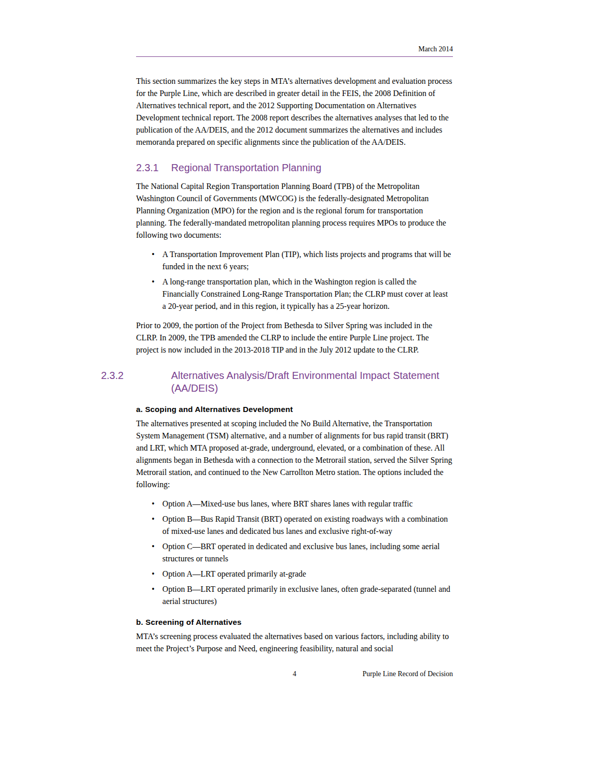March 2014
This section summarizes the key steps in MTA’s alternatives development and evaluation process for the Purple Line, which are described in greater detail in the FEIS, the 2008 Definition of Alternatives technical report, and the 2012 Supporting Documentation on Alternatives Development technical report. The 2008 report describes the alternatives analyses that led to the publication of the AA/DEIS, and the 2012 document summarizes the alternatives and includes memoranda prepared on specific alignments since the publication of the AA/DEIS.
2.3.1 Regional Transportation Planning
The National Capital Region Transportation Planning Board (TPB) of the Metropolitan Washington Council of Governments (MWCOG) is the federally-designated Metropolitan Planning Organization (MPO) for the region and is the regional forum for transportation planning. The federally-mandated metropolitan planning process requires MPOs to produce the following two documents:
A Transportation Improvement Plan (TIP), which lists projects and programs that will be funded in the next 6 years;
A long-range transportation plan, which in the Washington region is called the Financially Constrained Long-Range Transportation Plan; the CLRP must cover at least a 20-year period, and in this region, it typically has a 25-year horizon.
Prior to 2009, the portion of the Project from Bethesda to Silver Spring was included in the CLRP. In 2009, the TPB amended the CLRP to include the entire Purple Line project. The project is now included in the 2013-2018 TIP and in the July 2012 update to the CLRP.
2.3.2 Alternatives Analysis/Draft Environmental Impact Statement (AA/DEIS)
a. Scoping and Alternatives Development
The alternatives presented at scoping included the No Build Alternative, the Transportation System Management (TSM) alternative, and a number of alignments for bus rapid transit (BRT) and LRT, which MTA proposed at-grade, underground, elevated, or a combination of these. All alignments began in Bethesda with a connection to the Metrorail station, served the Silver Spring Metrorail station, and continued to the New Carrollton Metro station. The options included the following:
Option A—Mixed-use bus lanes, where BRT shares lanes with regular traffic
Option B—Bus Rapid Transit (BRT) operated on existing roadways with a combination of mixed-use lanes and dedicated bus lanes and exclusive right-of-way
Option C—BRT operated in dedicated and exclusive bus lanes, including some aerial structures or tunnels
Option A—LRT operated primarily at-grade
Option B—LRT operated primarily in exclusive lanes, often grade-separated (tunnel and aerial structures)
b. Screening of Alternatives
MTA’s screening process evaluated the alternatives based on various factors, including ability to meet the Project’s Purpose and Need, engineering feasibility, natural and social
4
Purple Line Record of Decision